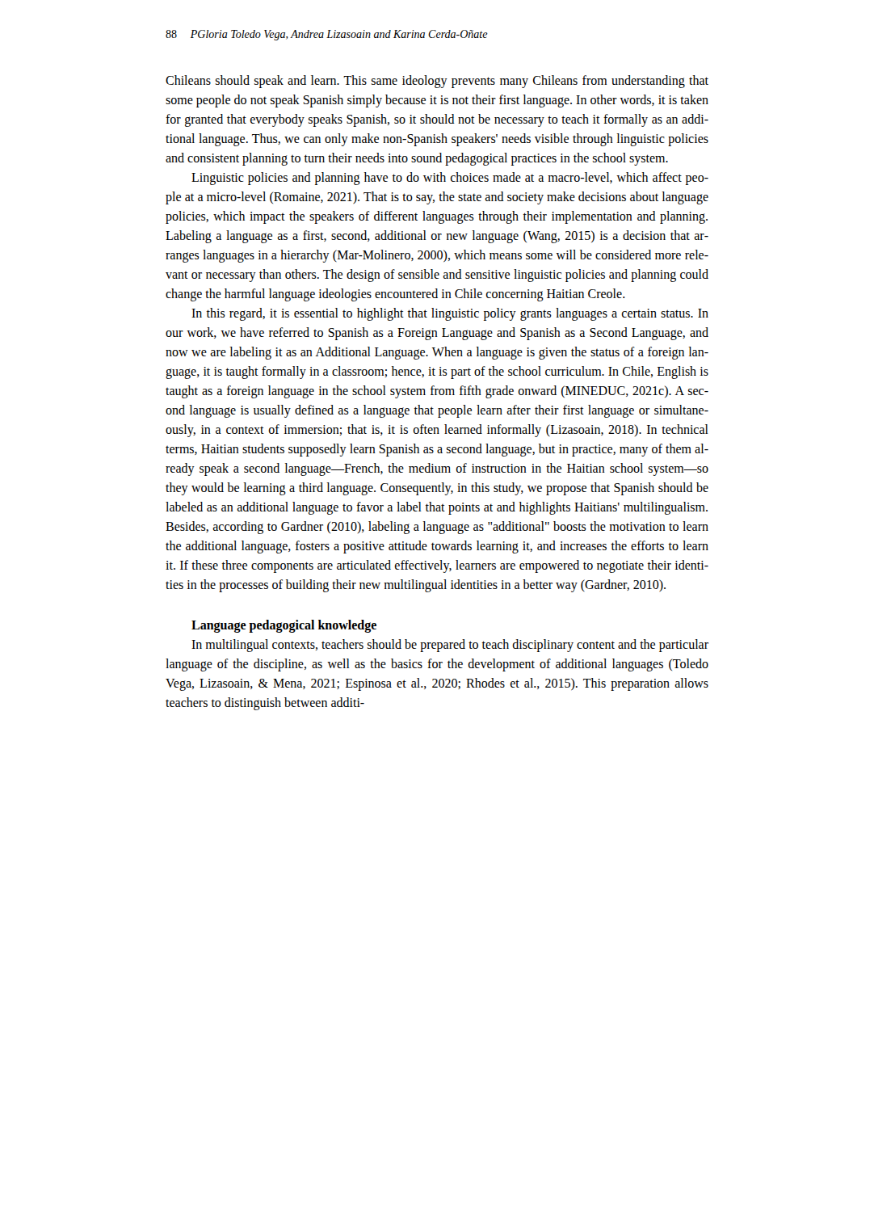88 PGloria Toledo Vega, Andrea Lizasoain and Karina Cerda-Oñate
Chileans should speak and learn. This same ideology prevents many Chileans from understanding that some people do not speak Spanish simply because it is not their first language. In other words, it is taken for granted that everybody speaks Spanish, so it should not be necessary to teach it formally as an additional language. Thus, we can only make non-Spanish speakers' needs visible through linguistic policies and consistent planning to turn their needs into sound pedagogical practices in the school system.
Linguistic policies and planning have to do with choices made at a macro-level, which affect people at a micro-level (Romaine, 2021). That is to say, the state and society make decisions about language policies, which impact the speakers of different languages through their implementation and planning. Labeling a language as a first, second, additional or new language (Wang, 2015) is a decision that arranges languages in a hierarchy (Mar-Molinero, 2000), which means some will be considered more relevant or necessary than others. The design of sensible and sensitive linguistic policies and planning could change the harmful language ideologies encountered in Chile concerning Haitian Creole.
In this regard, it is essential to highlight that linguistic policy grants languages a certain status. In our work, we have referred to Spanish as a Foreign Language and Spanish as a Second Language, and now we are labeling it as an Additional Language. When a language is given the status of a foreign language, it is taught formally in a classroom; hence, it is part of the school curriculum. In Chile, English is taught as a foreign language in the school system from fifth grade onward (MINEDUC, 2021c). A second language is usually defined as a language that people learn after their first language or simultaneously, in a context of immersion; that is, it is often learned informally (Lizasoain, 2018). In technical terms, Haitian students supposedly learn Spanish as a second language, but in practice, many of them already speak a second language—French, the medium of instruction in the Haitian school system—so they would be learning a third language. Consequently, in this study, we propose that Spanish should be labeled as an additional language to favor a label that points at and highlights Haitians' multilingualism. Besides, according to Gardner (2010), labeling a language as "additional" boosts the motivation to learn the additional language, fosters a positive attitude towards learning it, and increases the efforts to learn it. If these three components are articulated effectively, learners are empowered to negotiate their identities in the processes of building their new multilingual identities in a better way (Gardner, 2010).
Language pedagogical knowledge
In multilingual contexts, teachers should be prepared to teach disciplinary content and the particular language of the discipline, as well as the basics for the development of additional languages (Toledo Vega, Lizasoain, & Mena, 2021; Espinosa et al., 2020; Rhodes et al., 2015). This preparation allows teachers to distinguish between additi-